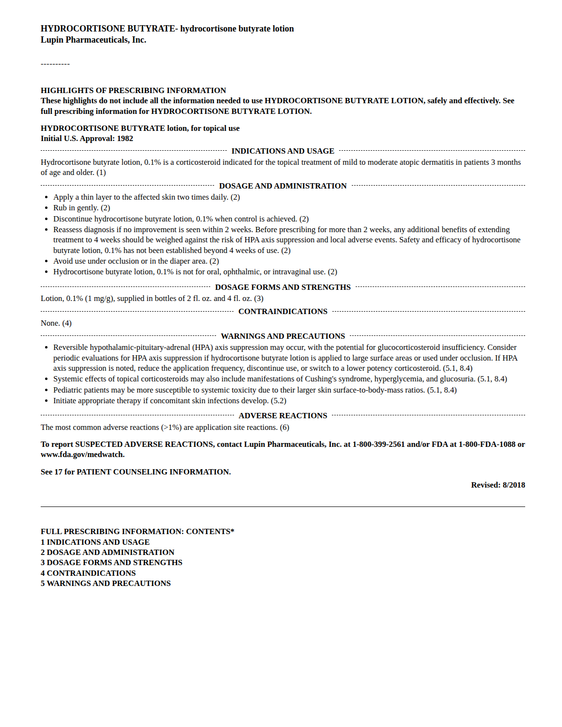HYDROCORTISONE BUTYRATE- hydrocortisone butyrate lotion Lupin Pharmaceuticals, Inc.
----------
HIGHLIGHTS OF PRESCRIBING INFORMATION
These highlights do not include all the information needed to use HYDROCORTISONE BUTYRATE LOTION, safely and effectively. See full prescribing information for HYDROCORTISONE BUTYRATE LOTION.
HYDROCORTISONE BUTYRATE lotion, for topical use
Initial U.S. Approval: 1982
INDICATIONS AND USAGE
Hydrocortisone butyrate lotion, 0.1% is a corticosteroid indicated for the topical treatment of mild to moderate atopic dermatitis in patients 3 months of age and older. (1)
DOSAGE AND ADMINISTRATION
Apply a thin layer to the affected skin two times daily. (2)
Rub in gently. (2)
Discontinue hydrocortisone butyrate lotion, 0.1% when control is achieved. (2)
Reassess diagnosis if no improvement is seen within 2 weeks. Before prescribing for more than 2 weeks, any additional benefits of extending treatment to 4 weeks should be weighed against the risk of HPA axis suppression and local adverse events. Safety and efficacy of hydrocortisone butyrate lotion, 0.1% has not been established beyond 4 weeks of use. (2)
Avoid use under occlusion or in the diaper area. (2)
Hydrocortisone butyrate lotion, 0.1% is not for oral, ophthalmic, or intravaginal use. (2)
DOSAGE FORMS AND STRENGTHS
Lotion, 0.1% (1 mg/g), supplied in bottles of 2 fl. oz. and 4 fl. oz. (3)
CONTRAINDICATIONS
None. (4)
WARNINGS AND PRECAUTIONS
Reversible hypothalamic-pituitary-adrenal (HPA) axis suppression may occur, with the potential for glucocorticosteroid insufficiency. Consider periodic evaluations for HPA axis suppression if hydrocortisone butyrate lotion is applied to large surface areas or used under occlusion. If HPA axis suppression is noted, reduce the application frequency, discontinue use, or switch to a lower potency corticosteroid. (5.1, 8.4)
Systemic effects of topical corticosteroids may also include manifestations of Cushing's syndrome, hyperglycemia, and glucosuria. (5.1, 8.4)
Pediatric patients may be more susceptible to systemic toxicity due to their larger skin surface-to-body-mass ratios. (5.1, 8.4)
Initiate appropriate therapy if concomitant skin infections develop. (5.2)
ADVERSE REACTIONS
The most common adverse reactions (>1%) are application site reactions. (6)
To report SUSPECTED ADVERSE REACTIONS, contact Lupin Pharmaceuticals, Inc. at 1-800-399-2561 and/or FDA at 1-800-FDA-1088 or www.fda.gov/medwatch.
See 17 for PATIENT COUNSELING INFORMATION.
Revised: 8/2018
FULL PRESCRIBING INFORMATION: CONTENTS*
1 INDICATIONS AND USAGE
2 DOSAGE AND ADMINISTRATION
3 DOSAGE FORMS AND STRENGTHS
4 CONTRAINDICATIONS
5 WARNINGS AND PRECAUTIONS